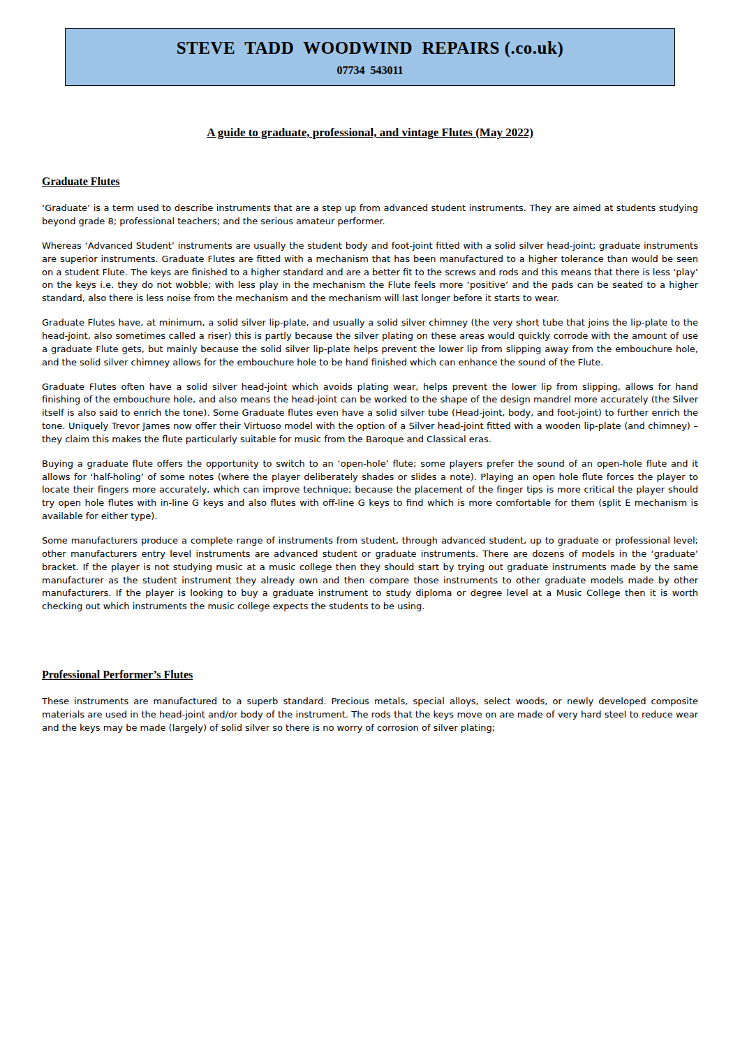STEVE TADD WOODWIND REPAIRS (.co.uk)
07734 543011
A guide to graduate, professional, and vintage Flutes (May 2022)
Graduate Flutes
‘Graduate’ is a term used to describe instruments that are a step up from advanced student instruments. They are aimed at students studying beyond grade 8; professional teachers; and the serious amateur performer.
Whereas ‘Advanced Student’ instruments are usually the student body and foot-joint fitted with a solid silver head-joint; graduate instruments are superior instruments. Graduate Flutes are fitted with a mechanism that has been manufactured to a higher tolerance than would be seen on a student Flute. The keys are finished to a higher standard and are a better fit to the screws and rods and this means that there is less ‘play’ on the keys i.e. they do not wobble; with less play in the mechanism the Flute feels more ‘positive’ and the pads can be seated to a higher standard, also there is less noise from the mechanism and the mechanism will last longer before it starts to wear.
Graduate Flutes have, at minimum, a solid silver lip-plate, and usually a solid silver chimney (the very short tube that joins the lip-plate to the head-joint, also sometimes called a riser) this is partly because the silver plating on these areas would quickly corrode with the amount of use a graduate Flute gets, but mainly because the solid silver lip-plate helps prevent the lower lip from slipping away from the embouchure hole, and the solid silver chimney allows for the embouchure hole to be hand finished which can enhance the sound of the Flute.
Graduate Flutes often have a solid silver head-joint which avoids plating wear, helps prevent the lower lip from slipping, allows for hand finishing of the embouchure hole, and also means the head-joint can be worked to the shape of the design mandrel more accurately (the Silver itself is also said to enrich the tone). Some Graduate flutes even have a solid silver tube (Head-joint, body, and foot-joint) to further enrich the tone. Uniquely Trevor James now offer their Virtuoso model with the option of a Silver head-joint fitted with a wooden lip-plate (and chimney) – they claim this makes the flute particularly suitable for music from the Baroque and Classical eras.
Buying a graduate flute offers the opportunity to switch to an ‘open-hole’ flute; some players prefer the sound of an open-hole flute and it allows for ‘half-holing’ of some notes (where the player deliberately shades or slides a note). Playing an open hole flute forces the player to locate their fingers more accurately, which can improve technique; because the placement of the finger tips is more critical the player should try open hole flutes with in-line G keys and also flutes with off-line G keys to find which is more comfortable for them (split E mechanism is available for either type).
Some manufacturers produce a complete range of instruments from student, through advanced student, up to graduate or professional level; other manufacturers entry level instruments are advanced student or graduate instruments. There are dozens of models in the ‘graduate’ bracket. If the player is not studying music at a music college then they should start by trying out graduate instruments made by the same manufacturer as the student instrument they already own and then compare those instruments to other graduate models made by other manufacturers. If the player is looking to buy a graduate instrument to study diploma or degree level at a Music College then it is worth checking out which instruments the music college expects the students to be using.
Professional Performer’s Flutes
These instruments are manufactured to a superb standard. Precious metals, special alloys, select woods, or newly developed composite materials are used in the head-joint and/or body of the instrument. The rods that the keys move on are made of very hard steel to reduce wear and the keys may be made (largely) of solid silver so there is no worry of corrosion of silver plating;